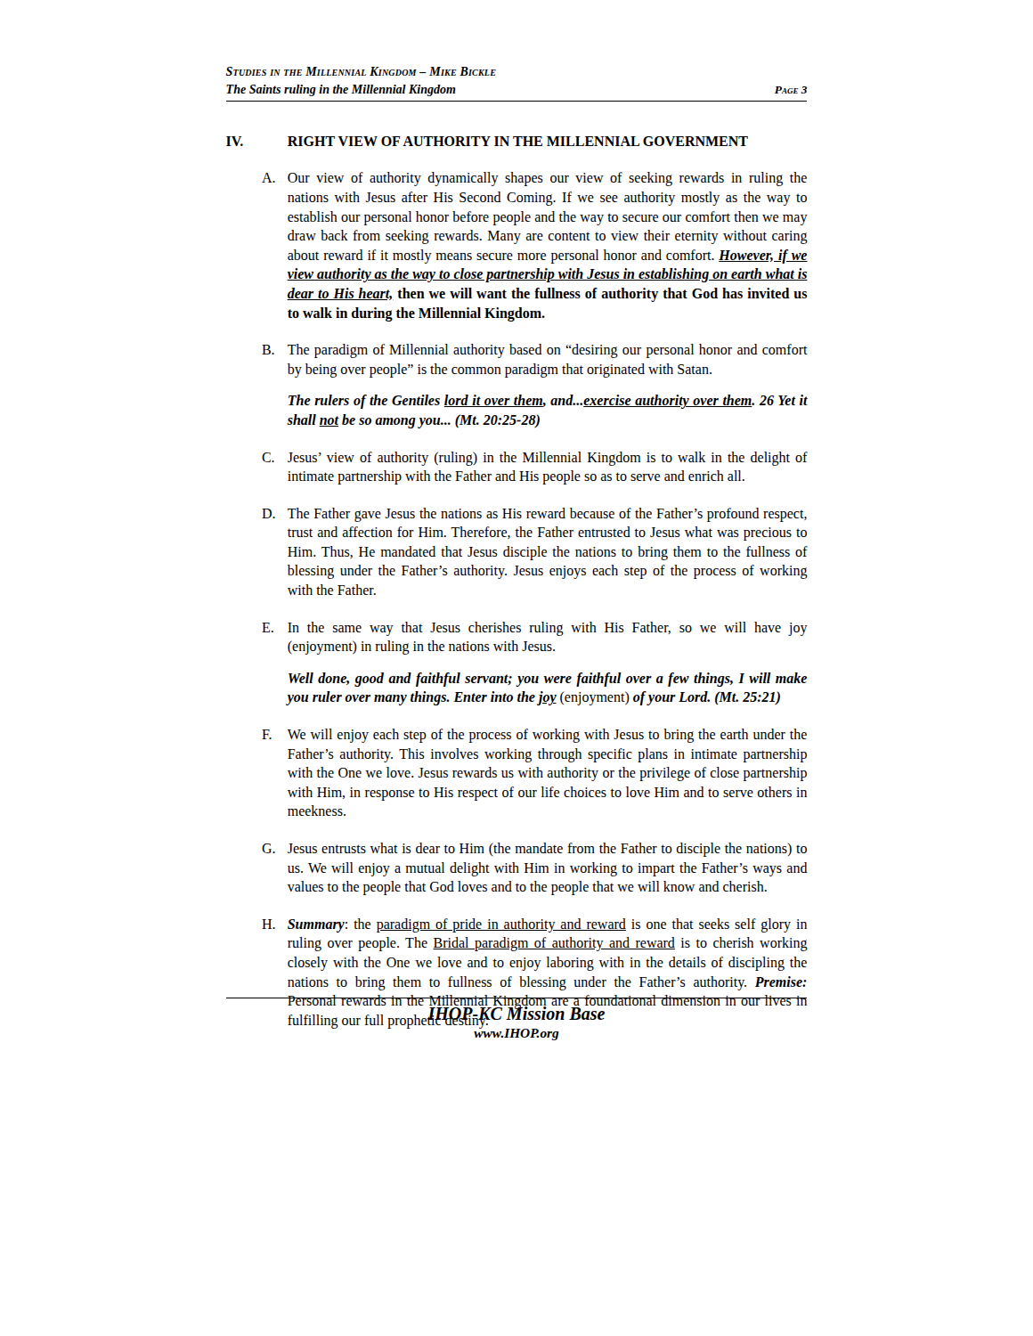Studies in the Millennial Kingdom – Mike Bickle
The Saints ruling in the Millennial Kingdom Page 3
IV. Right view of authority in the millennial government
A.
Our view of authority dynamically shapes our view of seeking rewards in ruling the nations with Jesus after His Second Coming. If we see authority mostly as the way to establish our personal honor before people and the way to secure our comfort then we may draw back from seeking rewards. Many are content to view their eternity without caring about reward if it mostly means secure more personal honor and comfort. However, if we view authority as the way to close partnership with Jesus in establishing on earth what is dear to His heart, then we will want the fullness of authority that God has invited us to walk in during the Millennial Kingdom.
B.
The paradigm of Millennial authority based on “desiring our personal honor and comfort by being over people” is the common paradigm that originated with Satan.
The rulers of the Gentiles lord it over them, and... exercise authority over them. 26 Yet it shall not be so among you... (Mt. 20:25-28)
C.
Jesus’ view of authority (ruling) in the Millennial Kingdom is to walk in the delight of intimate partnership with the Father and His people so as to serve and enrich all.
D.
The Father gave Jesus the nations as His reward because of the Father’s profound respect, trust and affection for Him. Therefore, the Father entrusted to Jesus what was precious to Him. Thus, He mandated that Jesus disciple the nations to bring them to the fullness of blessing under the Father’s authority. Jesus enjoys each step of the process of working with the Father.
E.
In the same way that Jesus cherishes ruling with His Father, so we will have joy (enjoyment) in ruling in the nations with Jesus.
Well done, good and faithful servant; you were faithful over a few things, I will make you ruler over many things. Enter into the joy (enjoyment) of your Lord. (Mt. 25:21)
F.
We will enjoy each step of the process of working with Jesus to bring the earth under the Father’s authority. This involves working through specific plans in intimate partnership with the One we love. Jesus rewards us with authority or the privilege of close partnership with Him, in response to His respect of our life choices to love Him and to serve others in meekness.
G.
Jesus entrusts what is dear to Him (the mandate from the Father to disciple the nations) to us. We will enjoy a mutual delight with Him in working to impart the Father’s ways and values to the people that God loves and to the people that we will know and cherish.
H.
Summary: the paradigm of pride in authority and reward is one that seeks self glory in ruling over people. The Bridal paradigm of authority and reward is to cherish working closely with the One we love and to enjoy laboring with in the details of discipling the nations to bring them to fullness of blessing under the Father’s authority. Premise: Personal rewards in the Millennial Kingdom are a foundational dimension in our lives in fulfilling our full prophetic destiny.
IHOP-KC Mission Base
www.IHOP.org